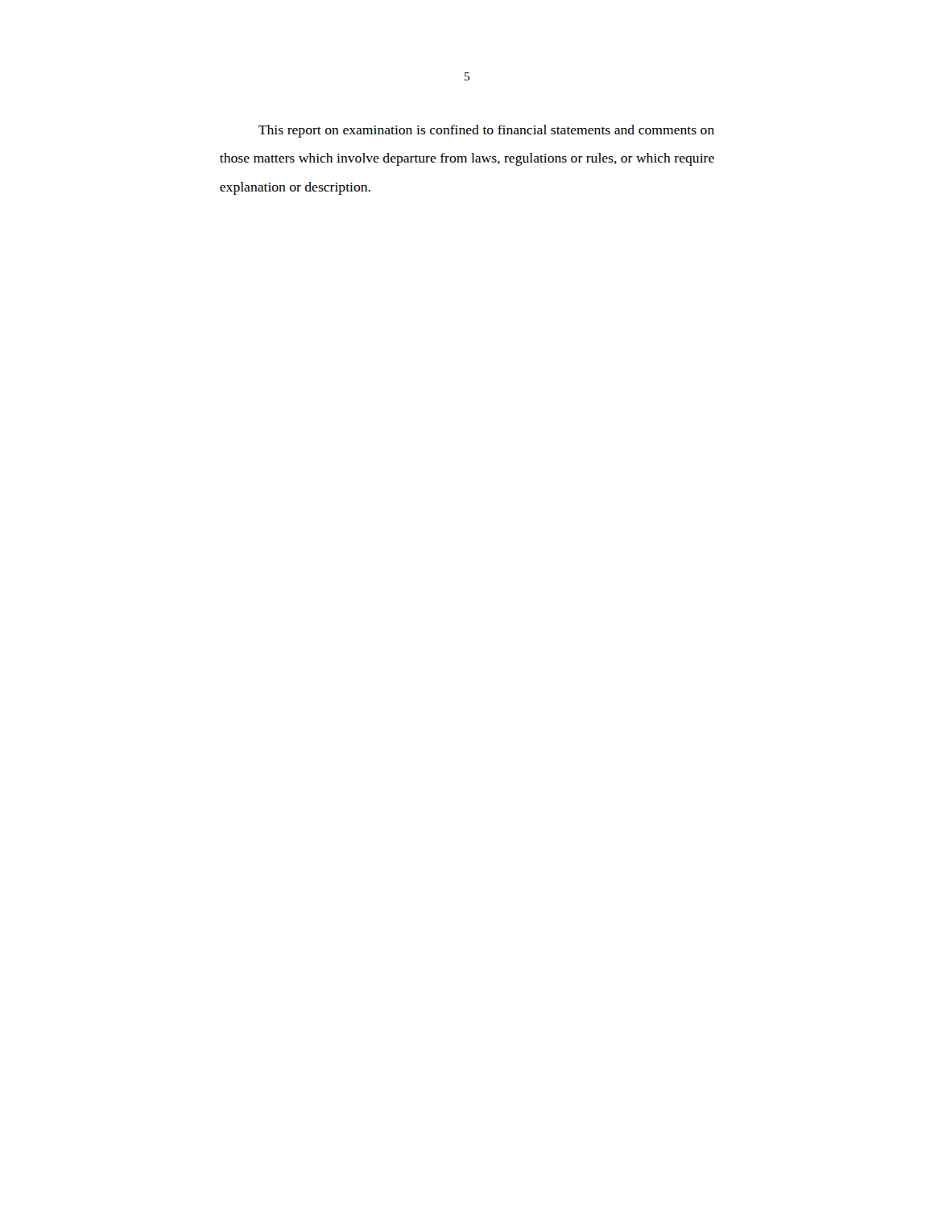5
This report on examination is confined to financial statements and comments on those matters which involve departure from laws, regulations or rules, or which require explanation or description.